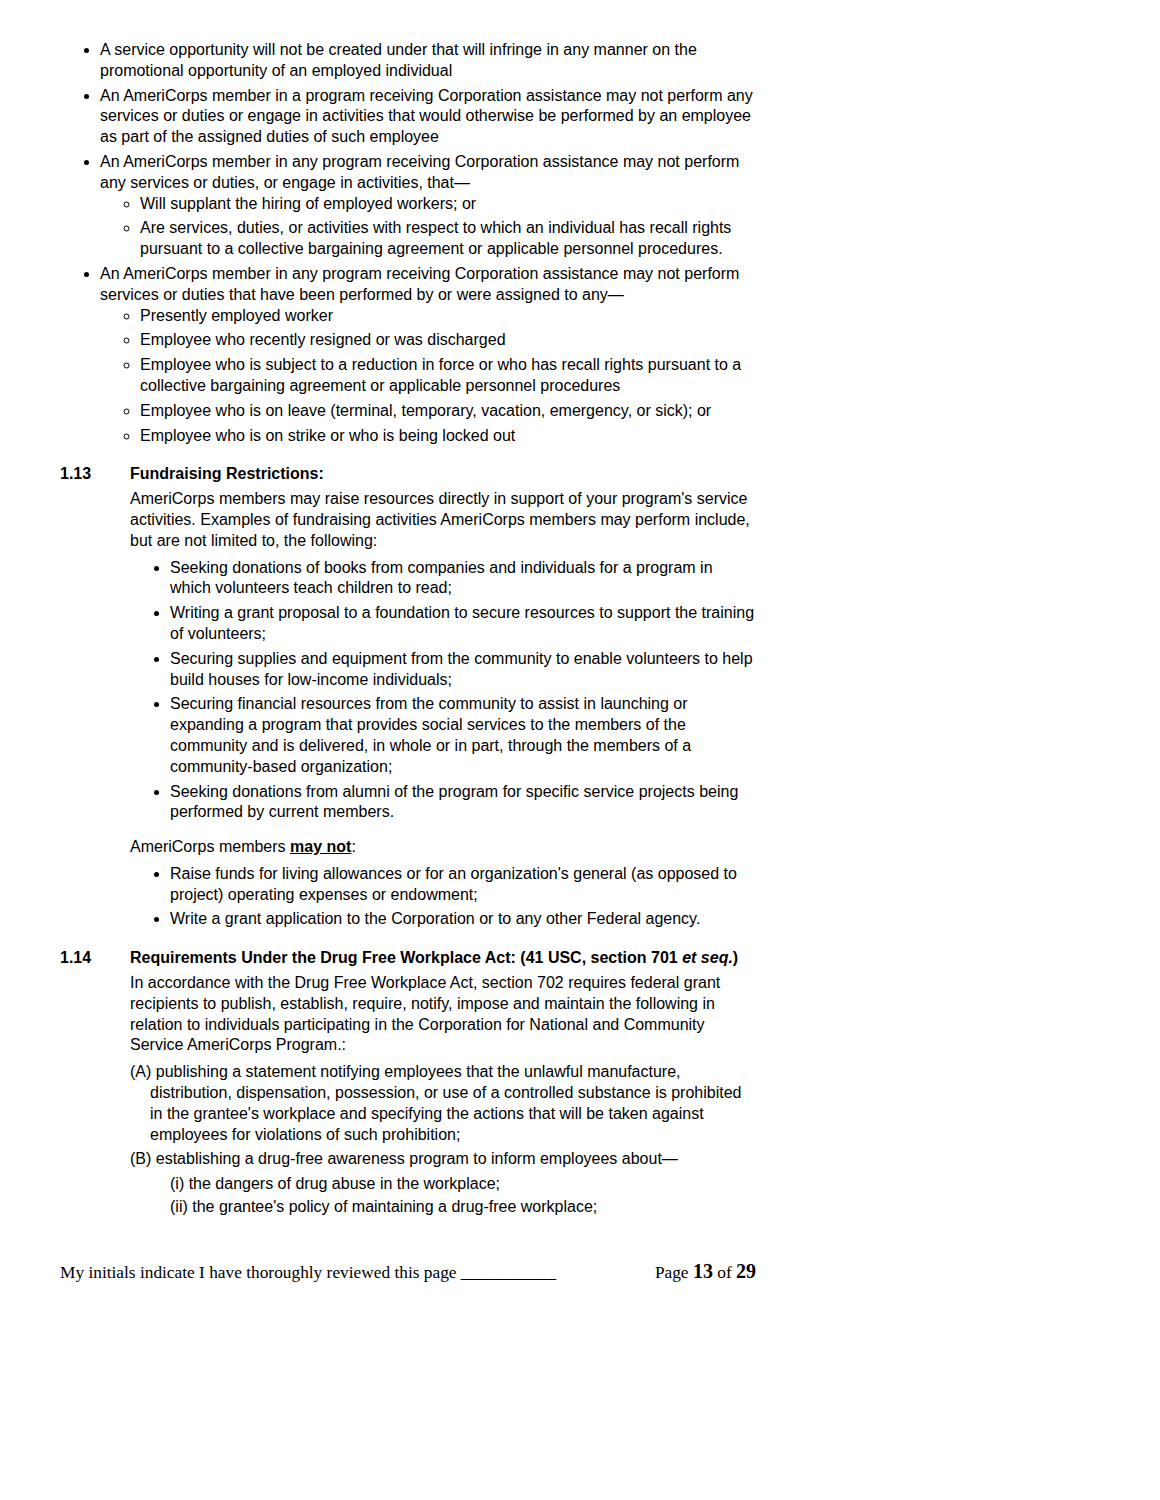A service opportunity will not be created under that will infringe in any manner on the promotional opportunity of an employed individual
An AmeriCorps member in a program receiving Corporation assistance may not perform any services or duties or engage in activities that would otherwise be performed by an employee as part of the assigned duties of such employee
An AmeriCorps member in any program receiving Corporation assistance may not perform any services or duties, or engage in activities, that—
Will supplant the hiring of employed workers; or
Are services, duties, or activities with respect to which an individual has recall rights pursuant to a collective bargaining agreement or applicable personnel procedures.
An AmeriCorps member in any program receiving Corporation assistance may not perform services or duties that have been performed by or were assigned to any—
Presently employed worker
Employee who recently resigned or was discharged
Employee who is subject to a reduction in force or who has recall rights pursuant to a collective bargaining agreement or applicable personnel procedures
Employee who is on leave (terminal, temporary, vacation, emergency, or sick); or
Employee who is on strike or who is being locked out
1.13 Fundraising Restrictions:
AmeriCorps members may raise resources directly in support of your program's service activities. Examples of fundraising activities AmeriCorps members may perform include, but are not limited to, the following:
Seeking donations of books from companies and individuals for a program in which volunteers teach children to read;
Writing a grant proposal to a foundation to secure resources to support the training of volunteers;
Securing supplies and equipment from the community to enable volunteers to help build houses for low-income individuals;
Securing financial resources from the community to assist in launching or expanding a program that provides social services to the members of the community and is delivered, in whole or in part, through the members of a community-based organization;
Seeking donations from alumni of the program for specific service projects being performed by current members.
AmeriCorps members may not:
Raise funds for living allowances or for an organization's general (as opposed to project) operating expenses or endowment;
Write a grant application to the Corporation or to any other Federal agency.
1.14 Requirements Under the Drug Free Workplace Act: (41 USC, section 701 et seq.)
In accordance with the Drug Free Workplace Act, section 702 requires federal grant recipients to publish, establish, require, notify, impose and maintain the following in relation to individuals participating in the Corporation for National and Community Service AmeriCorps Program.:
(A) publishing a statement notifying employees that the unlawful manufacture, distribution, dispensation, possession, or use of a controlled substance is prohibited in the grantee's workplace and specifying the actions that will be taken against employees for violations of such prohibition;
(B) establishing a drug-free awareness program to inform employees about—
(i) the dangers of drug abuse in the workplace;
(ii) the grantee's policy of maintaining a drug-free workplace;
My initials indicate I have thoroughly reviewed this page ___________ Page 13 of 29